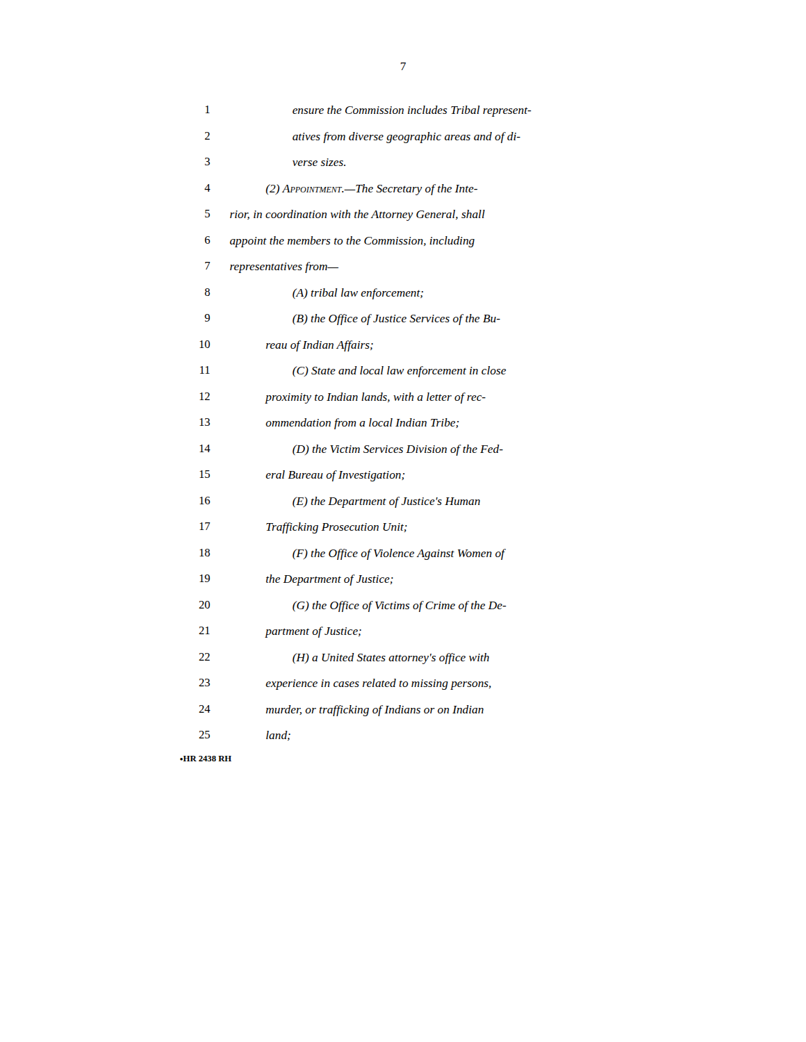7
| 1 | ensure the Commission includes Tribal represent- |
| 2 | atives from diverse geographic areas and of di- |
| 3 | verse sizes. |
| 4 | (2) Appointment. —The Secretary of the Inte- |
| 5 | rior, in coordination with the Attorney General, shall |
| 6 | appoint the members to the Commission, including |
| 7 | representatives from— |
| 8 | (A) tribal law enforcement; |
| 9 | (B) the Office of Justice Services of the Bu- |
| 10 | reau of Indian Affairs; |
| 11 | (C) State and local law enforcement in close |
| 12 | proximity to Indian lands, with a letter of rec- |
| 13 | ommendation from a local Indian Tribe; |
| 14 | (D) the Victim Services Division of the Fed- |
| 15 | eral Bureau of Investigation; |
| 16 | (E) the Department of Justice's Human |
| 17 | Trafficking Prosecution Unit; |
| 18 | (F) the Office of Violence Against Women of |
| 19 | the Department of Justice; |
| 20 | (G) the Office of Victims of Crime of the De- |
| 21 | partment of Justice; |
| 22 | (H) a United States attorney's office with |
| 23 | experience in cases related to missing persons, |
| 24 | murder, or trafficking of Indians or on Indian |
| 25 | land; |
•HR 2438 RH